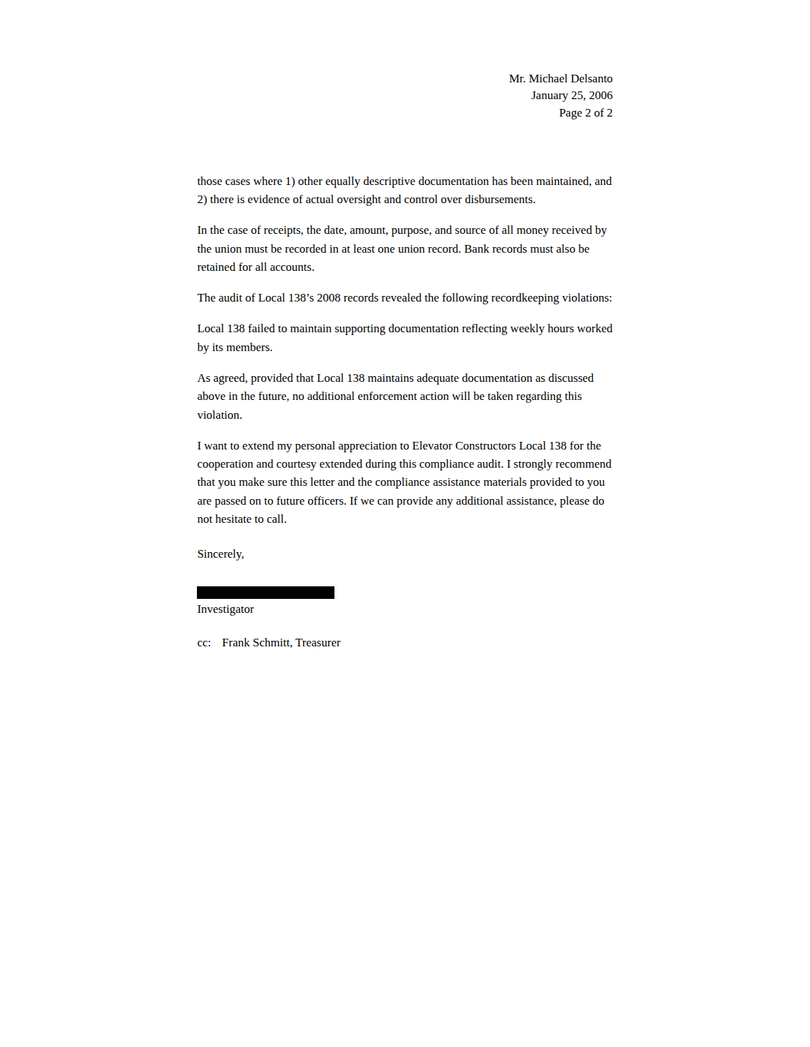Mr. Michael Delsanto
January 25, 2006
Page 2 of 2
those cases where 1) other equally descriptive documentation has been maintained, and 2) there is evidence of actual oversight and control over disbursements.
In the case of receipts, the date, amount, purpose, and source of all money received by the union must be recorded in at least one union record. Bank records must also be retained for all accounts.
The audit of Local 138’s 2008 records revealed the following recordkeeping violations:
Local 138 failed to maintain supporting documentation reflecting weekly hours worked by its members.
As agreed, provided that Local 138 maintains adequate documentation as discussed above in the future, no additional enforcement action will be taken regarding this violation.
I want to extend my personal appreciation to Elevator Constructors Local 138 for the cooperation and courtesy extended during this compliance audit. I strongly recommend that you make sure this letter and the compliance assistance materials provided to you are passed on to future officers. If we can provide any additional assistance, please do not hesitate to call.
Sincerely,
Investigator
cc: Frank Schmitt, Treasurer